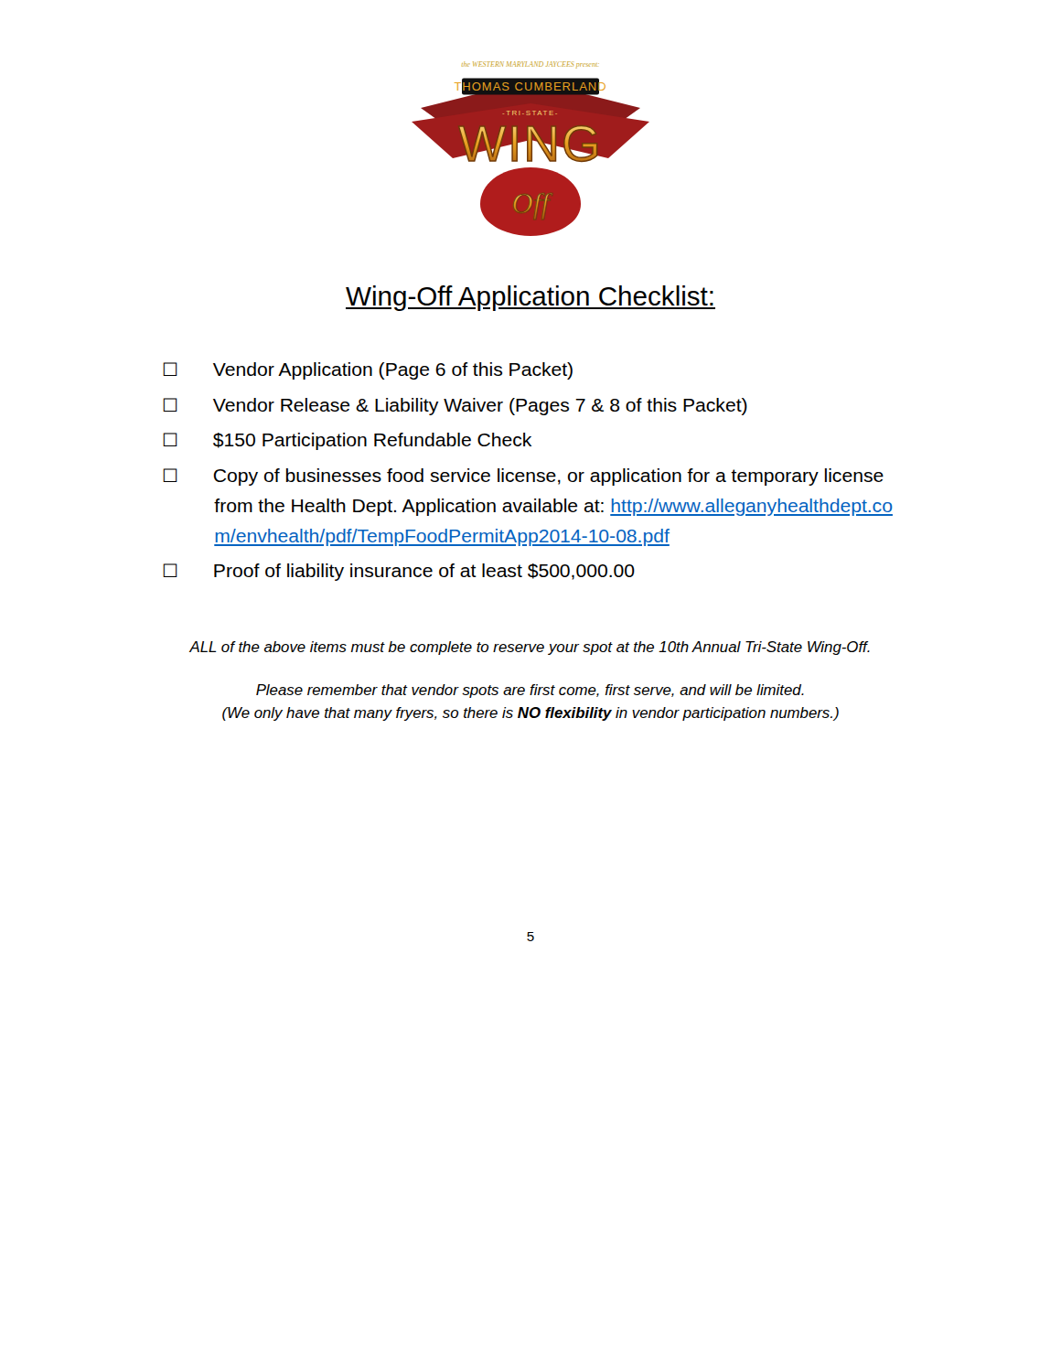Wing-Off Application Checklist:
Vendor Application (Page 6 of this Packet)
Vendor Release & Liability Waiver (Pages 7 & 8 of this Packet)
$150 Participation Refundable Check
Copy of businesses food service license, or application for a temporary license from the Health Dept. Application available at: http://www.alleganyhealthdept.com/envhealth/pdf/TempFoodPermitApp2014-10-08.pdf
Proof of liability insurance of at least $500,000.00
ALL of the above items must be complete to reserve your spot at the 10th Annual Tri-State Wing-Off.
Please remember that vendor spots are first come, first serve, and will be limited.
(We only have that many fryers, so there is NO flexibility in vendor participation numbers.)
5